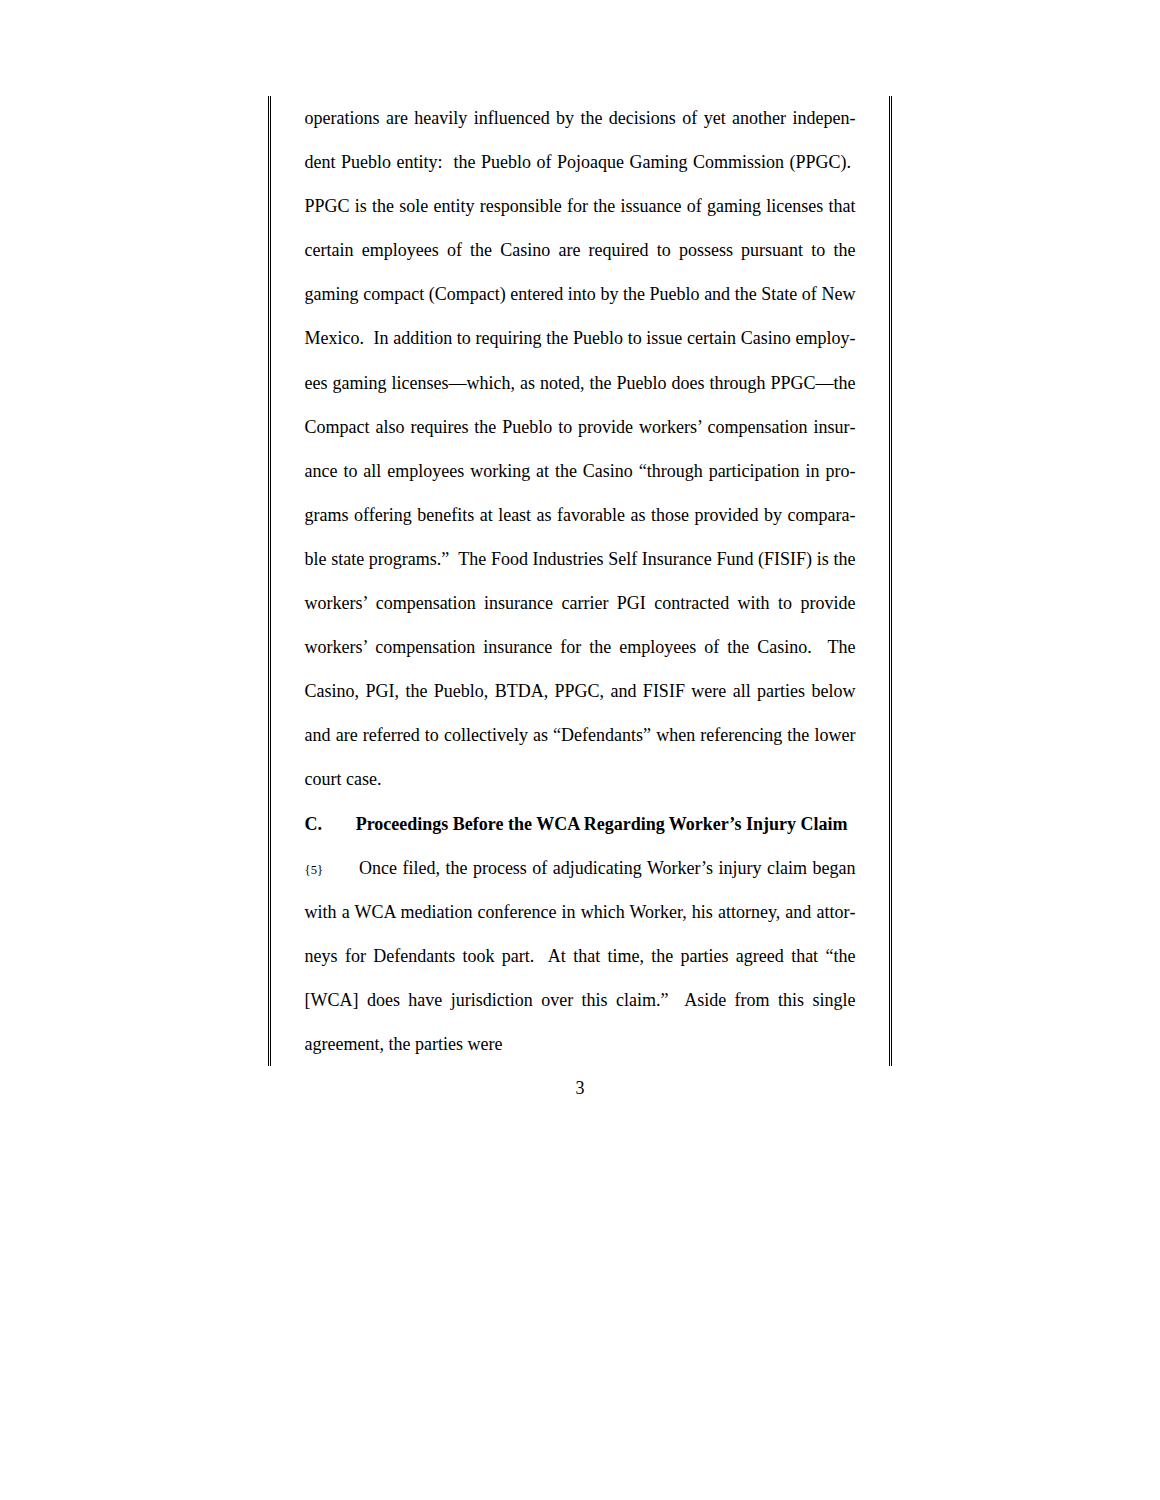operations are heavily influenced by the decisions of yet another independent Pueblo entity: the Pueblo of Pojoaque Gaming Commission (PPGC). PPGC is the sole entity responsible for the issuance of gaming licenses that certain employees of the Casino are required to possess pursuant to the gaming compact (Compact) entered into by the Pueblo and the State of New Mexico. In addition to requiring the Pueblo to issue certain Casino employees gaming licenses—which, as noted, the Pueblo does through PPGC—the Compact also requires the Pueblo to provide workers’ compensation insurance to all employees working at the Casino “through participation in programs offering benefits at least as favorable as those provided by comparable state programs.” The Food Industries Self Insurance Fund (FISIF) is the workers’ compensation insurance carrier PGI contracted with to provide workers’ compensation insurance for the employees of the Casino. The Casino, PGI, the Pueblo, BTDA, PPGC, and FISIF were all parties below and are referred to collectively as “Defendants” when referencing the lower court case.
C. Proceedings Before the WCA Regarding Worker’s Injury Claim
{5}  Once filed, the process of adjudicating Worker’s injury claim began with a WCA mediation conference in which Worker, his attorney, and attorneys for Defendants took part. At that time, the parties agreed that “the [WCA] does have jurisdiction over this claim.” Aside from this single agreement, the parties were
3